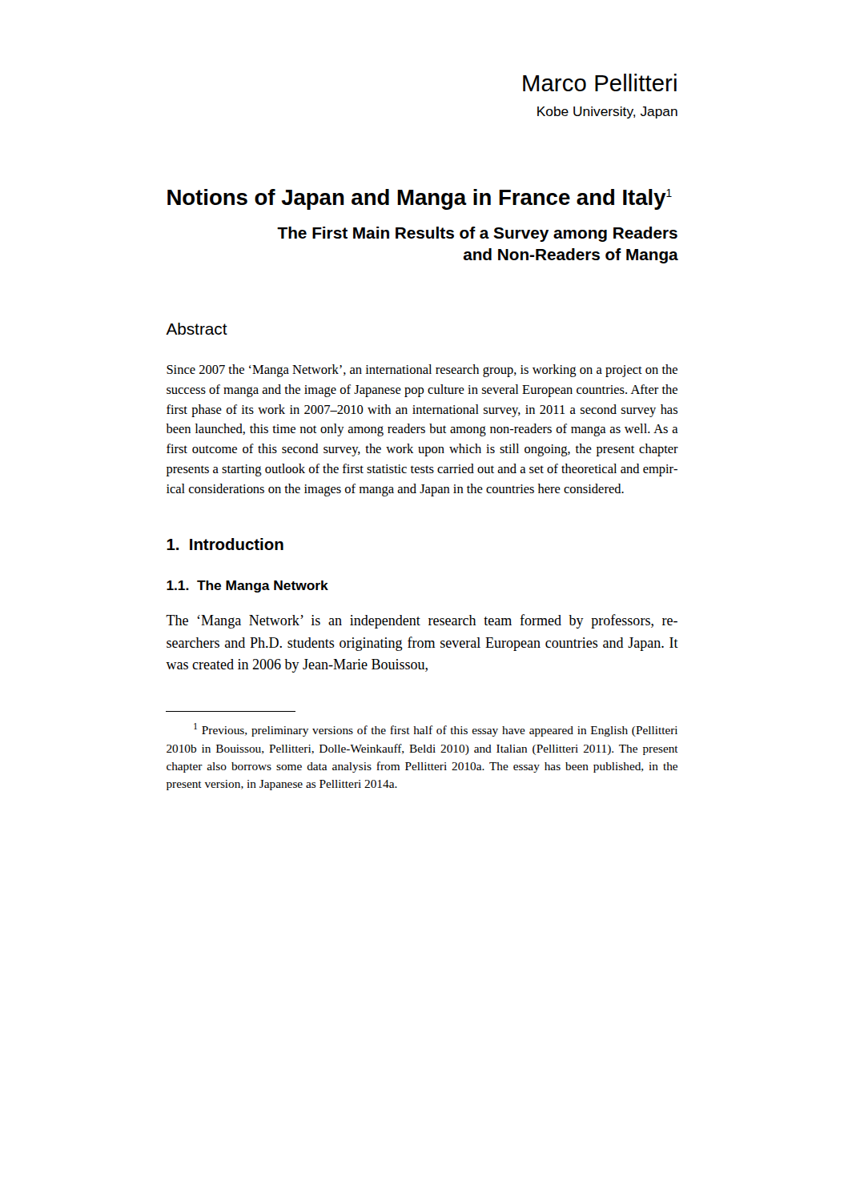Marco Pellitteri
Kobe University, Japan
Notions of Japan and Manga in France and Italy1
The First Main Results of a Survey among Readers
and Non-Readers of Manga
Abstract
Since 2007 the ‘Manga Network’, an international research group, is working on a project on the success of manga and the image of Japanese pop culture in several European countries. After the first phase of its work in 2007–2010 with an international survey, in 2011 a second survey has been launched, this time not only among readers but among non-readers of manga as well. As a first outcome of this second survey, the work upon which is still ongoing, the present chapter presents a starting outlook of the first statistic tests carried out and a set of theoretical and empirical considerations on the images of manga and Japan in the countries here considered.
1. Introduction
1.1. The Manga Network
The ‘Manga Network’ is an independent research team formed by professors, researchers and Ph.D. students originating from several European countries and Japan. It was created in 2006 by Jean-Marie Bouissou,
1 Previous, preliminary versions of the first half of this essay have appeared in English (Pellitteri 2010b in Bouissou, Pellitteri, Dolle-Weinkauff, Beldi 2010) and Italian (Pellitteri 2011). The present chapter also borrows some data analysis from Pellitteri 2010a. The essay has been published, in the present version, in Japanese as Pellitteri 2014a.